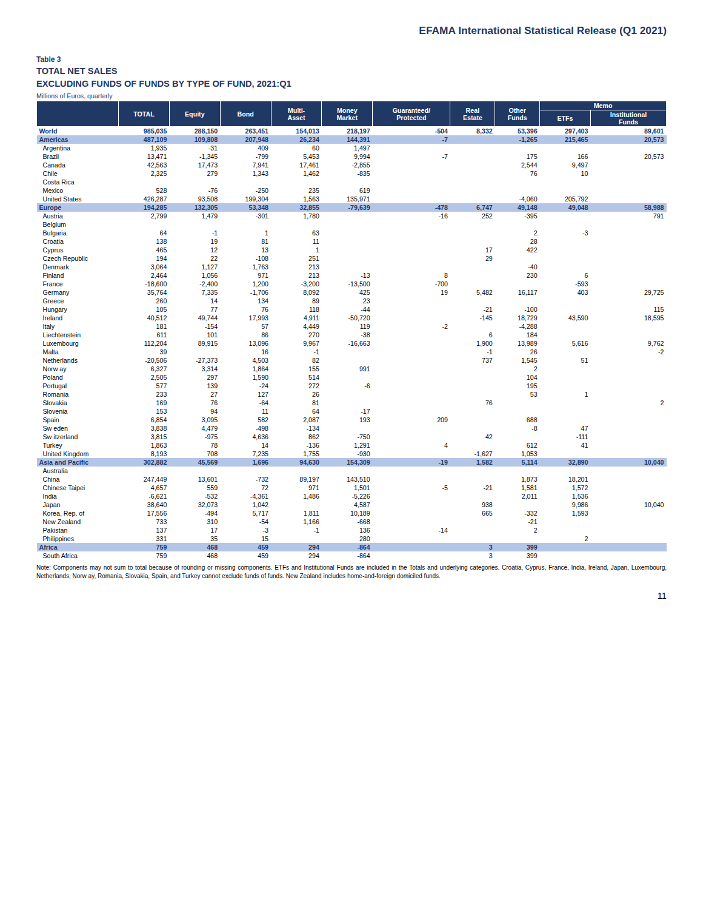EFAMA International Statistical Release (Q1 2021)
Table 3
TOTAL NET SALES
EXCLUDING FUNDS OF FUNDS BY TYPE OF FUND, 2021:Q1
Millions of Euros, quarterly
| | TOTAL | Equity | Bond | Multi- Asset | Money Market | Guaranteed/ Protected | Real Estate | Other Funds | Memo |
| --- | --- | --- | --- | --- | --- | --- | --- | --- | --- |
| ETFs | Institutional Funds |
| World | 985,035 | 288,150 | 263,451 | 154,013 | 218,197 | -504 | 8,332 | 53,396 | 297,403 | 89,601 |
| Americas | 487,109 | 109,808 | 207,948 | 26,234 | 144,391 | -7 | | -1,265 | 215,465 | 20,573 |
| Argentina | 1,935 | -31 | 409 | 60 | 1,497 | | | | | |
| Brazil | 13,471 | -1,345 | -799 | 5,453 | 9,994 | -7 | | 175 | 166 | 20,573 |
| Canada | 42,563 | 17,473 | 7,941 | 17,461 | -2,855 | | | 2,544 | 9,497 | |
| Chile | 2,325 | 279 | 1,343 | 1,462 | -835 | | | 76 | 10 | |
| Costa Rica | | | | | | | | | | |
| Mexico | 528 | -76 | -250 | 235 | 619 | | | | | |
| United States | 426,287 | 93,508 | 199,304 | 1,563 | 135,971 | | | -4,060 | 205,792 | |
| Europe | 194,285 | 132,305 | 53,348 | 32,855 | -79,639 | -478 | 6,747 | 49,148 | 49,048 | 58,988 |
| Austria | 2,799 | 1,479 | -301 | 1,780 | | -16 | 252 | -395 | | 791 |
| Belgium | | | | | | | | | | |
| Bulgaria | 64 | -1 | 1 | 63 | | | | 2 | -3 | |
| Croatia | 138 | 19 | 81 | 11 | | | | 28 | | |
| Cyprus | 465 | 12 | 13 | 1 | | | 17 | 422 | | |
| Czech Republic | 194 | 22 | -108 | 251 | | | 29 | | | |
| Denmark | 3,064 | 1,127 | 1,763 | 213 | | | | -40 | | |
| Finland | 2,464 | 1,056 | 971 | 213 | -13 | 8 | | 230 | 6 | |
| France | -18,600 | -2,400 | 1,200 | -3,200 | -13,500 | -700 | | | -593 | |
| Germany | 35,764 | 7,335 | -1,706 | 8,092 | 425 | 19 | 5,482 | 16,117 | 403 | 29,725 |
| Greece | 260 | 14 | 134 | 89 | 23 | | | | | |
| Hungary | 105 | 77 | 76 | 118 | -44 | | -21 | -100 | | 115 |
| Ireland | 40,512 | 49,744 | 17,993 | 4,911 | -50,720 | | -145 | 18,729 | 43,590 | 18,595 |
| Italy | 181 | -154 | 57 | 4,449 | 119 | -2 | | -4,288 | | |
| Liechtenstein | 611 | 101 | 86 | 270 | -38 | | 6 | 184 | | |
| Luxembourg | 112,204 | 89,915 | 13,096 | 9,967 | -16,663 | | 1,900 | 13,989 | 5,616 | 9,762 |
| Malta | 39 | | 16 | -1 | | | -1 | 26 | | -2 |
| Netherlands | -20,506 | -27,373 | 4,503 | 82 | | | 737 | 1,545 | 51 | |
| Norw ay | 6,327 | 3,314 | 1,864 | 155 | 991 | | | 2 | | |
| Poland | 2,505 | 297 | 1,590 | 514 | | | | 104 | | |
| Portugal | 577 | 139 | -24 | 272 | -6 | | | 195 | | |
| Romania | 233 | 27 | 127 | 26 | | | | 53 | 1 | |
| Slovakia | 169 | 76 | -64 | 81 | | | 76 | | | 2 |
| Slovenia | 153 | 94 | 11 | 64 | -17 | | | | | |
| Spain | 6,854 | 3,095 | 582 | 2,087 | 193 | 209 | | 688 | | |
| Sw eden | 3,838 | 4,479 | -498 | -134 | | | | -8 | 47 | |
| Sw itzerland | 3,815 | -975 | 4,636 | 862 | -750 | | 42 | | -111 | |
| Turkey | 1,863 | 78 | 14 | -136 | 1,291 | 4 | | 612 | 41 | |
| United Kingdom | 8,193 | 708 | 7,235 | 1,755 | -930 | | -1,627 | 1,053 | | |
| Asia and Pacific | 302,882 | 45,569 | 1,696 | 94,630 | 154,309 | -19 | 1,582 | 5,114 | 32,890 | 10,040 |
| Australia | | | | | | | | | | |
| China | 247,449 | 13,601 | -732 | 89,197 | 143,510 | | | 1,873 | 18,201 | |
| Chinese Taipei | 4,657 | 559 | 72 | 971 | 1,501 | -5 | -21 | 1,581 | 1,572 | |
| India | -6,621 | -532 | -4,361 | 1,486 | -5,226 | | | 2,011 | 1,536 | |
| Japan | 38,640 | 32,073 | 1,042 | | 4,587 | | 938 | | 9,986 | 10,040 |
| Korea, Rep. of | 17,556 | -494 | 5,717 | 1,811 | 10,189 | | 665 | -332 | 1,593 | |
| New Zealand | 733 | 310 | -54 | 1,166 | -668 | | | -21 | | |
| Pakistan | 137 | 17 | -3 | -1 | 136 | -14 | | 2 | | |
| Philippines | 331 | 35 | 15 | | 280 | | | | 2 | |
| Africa | 759 | 468 | 459 | 294 | -864 | | 3 | 399 | | |
| South Africa | 759 | 468 | 459 | 294 | -864 | | 3 | 399 | | |
Note: Components may not sum to total because of rounding or missing components. ETFs and Institutional Funds are included in the Totals and underlying categories. Croatia, Cyprus, France, India, Ireland, Japan, Luxembourg, Netherlands, Norw ay, Romania, Slovakia, Spain, and Turkey cannot exclude funds of funds. New Zealand includes home-and-foreign domiciled funds.
11